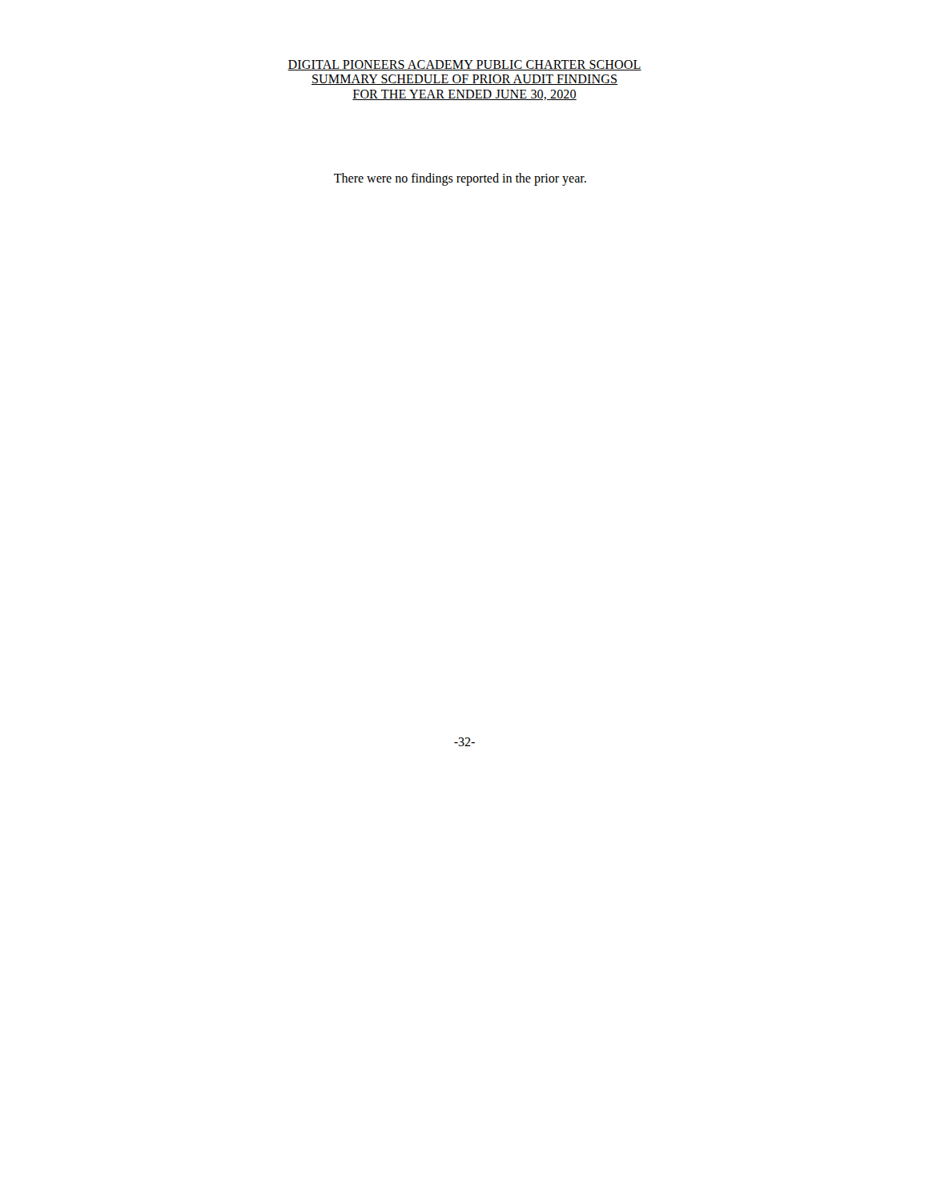Digital Pioneers Academy Public Charter School Summary Schedule of Prior Audit Findings For the Year Ended June 30, 2020
There were no findings reported in the prior year.
-32-